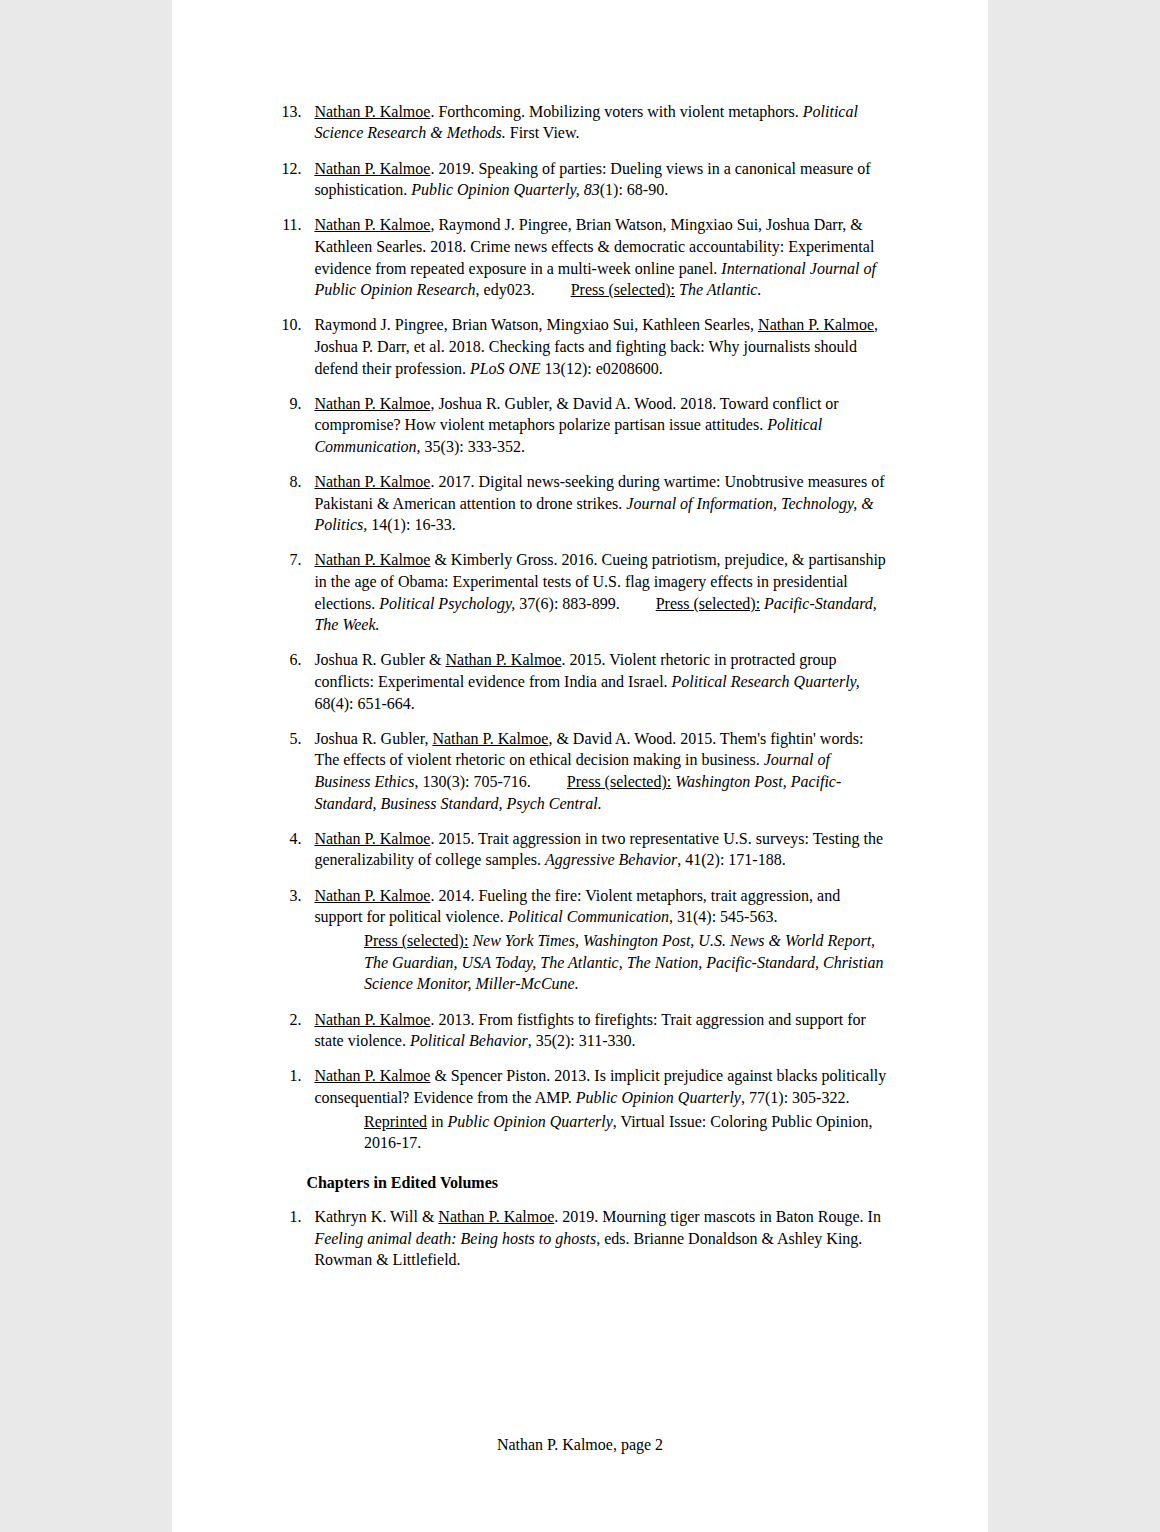13. Nathan P. Kalmoe. Forthcoming. Mobilizing voters with violent metaphors. Political Science Research & Methods. First View.
12. Nathan P. Kalmoe. 2019. Speaking of parties: Dueling views in a canonical measure of sophistication. Public Opinion Quarterly, 83(1): 68-90.
11. Nathan P. Kalmoe, Raymond J. Pingree, Brian Watson, Mingxiao Sui, Joshua Darr, & Kathleen Searles. 2018. Crime news effects & democratic accountability: Experimental evidence from repeated exposure in a multi-week online panel. International Journal of Public Opinion Research, edy023. Press (selected): The Atlantic.
10. Raymond J. Pingree, Brian Watson, Mingxiao Sui, Kathleen Searles, Nathan P. Kalmoe, Joshua P. Darr, et al. 2018. Checking facts and fighting back: Why journalists should defend their profession. PLoS ONE 13(12): e0208600.
9. Nathan P. Kalmoe, Joshua R. Gubler, & David A. Wood. 2018. Toward conflict or compromise? How violent metaphors polarize partisan issue attitudes. Political Communication, 35(3): 333-352.
8. Nathan P. Kalmoe. 2017. Digital news-seeking during wartime: Unobtrusive measures of Pakistani & American attention to drone strikes. Journal of Information, Technology, & Politics, 14(1): 16-33.
7. Nathan P. Kalmoe & Kimberly Gross. 2016. Cueing patriotism, prejudice, & partisanship in the age of Obama: Experimental tests of U.S. flag imagery effects in presidential elections. Political Psychology, 37(6): 883-899. Press (selected): Pacific-Standard, The Week.
6. Joshua R. Gubler & Nathan P. Kalmoe. 2015. Violent rhetoric in protracted group conflicts: Experimental evidence from India and Israel. Political Research Quarterly, 68(4): 651-664.
5. Joshua R. Gubler, Nathan P. Kalmoe, & David A. Wood. 2015. Them's fightin' words: The effects of violent rhetoric on ethical decision making in business. Journal of Business Ethics, 130(3): 705-716. Press (selected): Washington Post, Pacific-Standard, Business Standard, Psych Central.
4. Nathan P. Kalmoe. 2015. Trait aggression in two representative U.S. surveys: Testing the generalizability of college samples. Aggressive Behavior, 41(2): 171-188.
3. Nathan P. Kalmoe. 2014. Fueling the fire: Violent metaphors, trait aggression, and support for political violence. Political Communication, 31(4): 545-563. Press (selected): New York Times, Washington Post, U.S. News & World Report, The Guardian, USA Today, The Atlantic, The Nation, Pacific-Standard, Christian Science Monitor, Miller-McCune.
2. Nathan P. Kalmoe. 2013. From fistfights to firefights: Trait aggression and support for state violence. Political Behavior, 35(2): 311-330.
1. Nathan P. Kalmoe & Spencer Piston. 2013. Is implicit prejudice against blacks politically consequential? Evidence from the AMP. Public Opinion Quarterly, 77(1): 305-322. Reprinted in Public Opinion Quarterly, Virtual Issue: Coloring Public Opinion, 2016-17.
Chapters in Edited Volumes
1. Kathryn K. Will & Nathan P. Kalmoe. 2019. Mourning tiger mascots in Baton Rouge. In Feeling animal death: Being hosts to ghosts, eds. Brianne Donaldson & Ashley King. Rowman & Littlefield.
Nathan P. Kalmoe, page 2